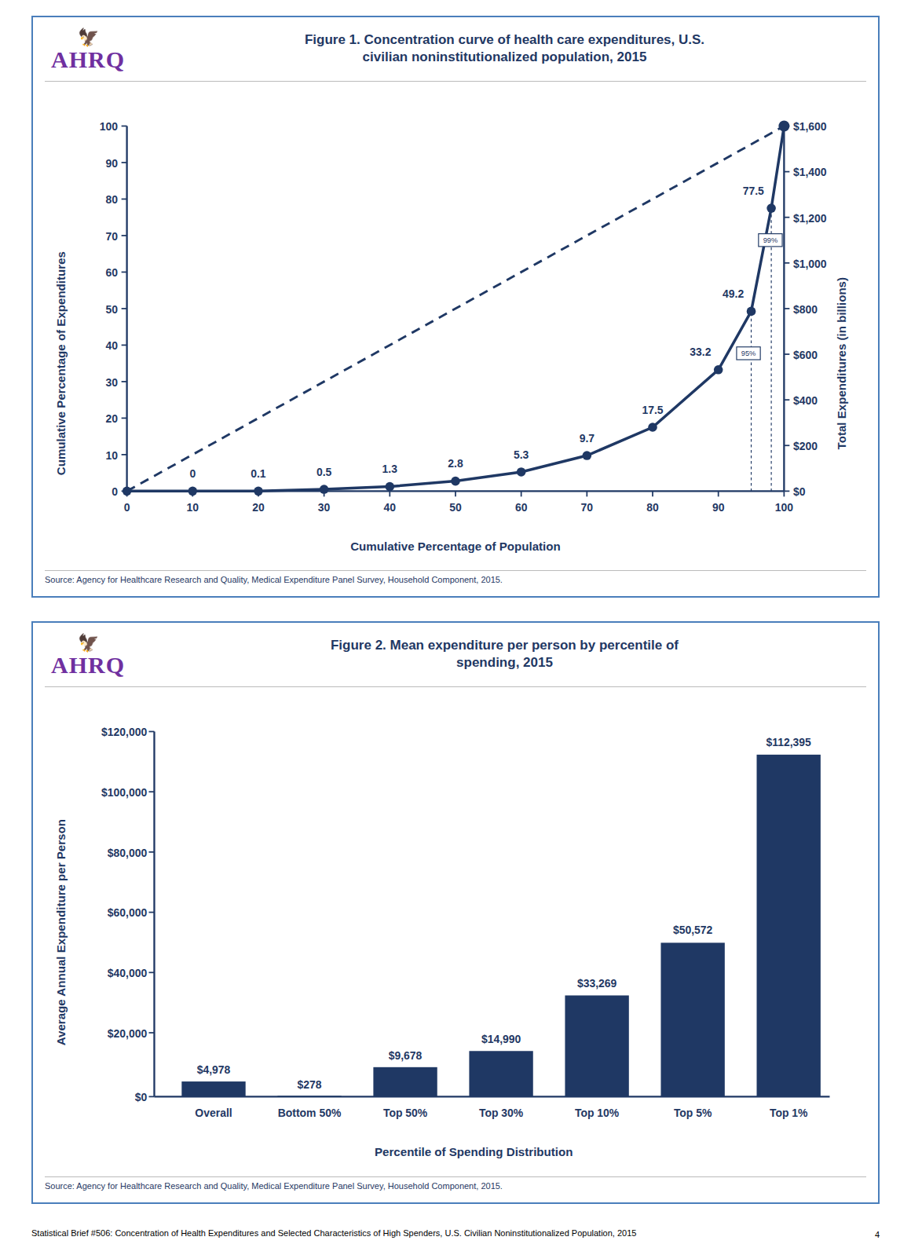🦅
AHRQ
Figure 1. Concentration curve of health care expenditures, U.S.
civilian noninstitutionalized population, 2015
Cumulative Percentage of Expenditures Total Expenditures (in billions) Cumulative Percentage of Population 100 90 80 70 60 50 40 30 20 10 0 $1,600 $1,400 $1,200 $1,000 $800 $600 $400 $200 $0 0 10 20 30 40 50 60 70 80 90 100 0 0.1 0.5 1.3 2.8 5.3 9.7 17.5 33.2 49.2 77.5 95% 99%
Source: Agency for Healthcare Research and Quality, Medical Expenditure Panel Survey, Household Component, 2015.
🦅
AHRQ
Figure 2. Mean expenditure per person by percentile of
spending, 2015
Average Annual Expenditure per Person Percentile of Spending Distribution $120,000 $100,000 $80,000 $60,000 $40,000 $20,000 $0 $4,978 $278 $9,678 $14,990 $33,269 $50,572 $112,395 Overall Bottom 50% Top 50% Top 30% Top 10% Top 5% Top 1%
Source: Agency for Healthcare Research and Quality, Medical Expenditure Panel Survey, Household Component, 2015.
Statistical Brief #506: Concentration of Health Expenditures and Selected Characteristics of High Spenders, U.S. Civilian Noninstitutionalized Population, 2015
4